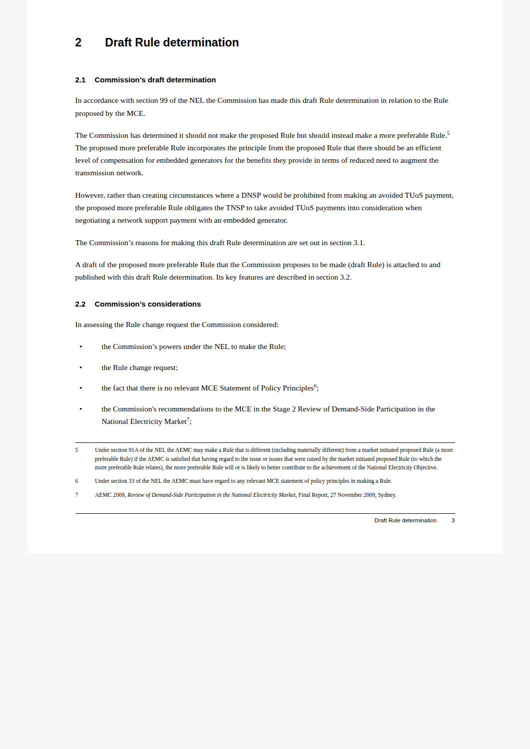2 Draft Rule determination
2.1 Commission’s draft determination
In accordance with section 99 of the NEL the Commission has made this draft Rule determination in relation to the Rule proposed by the MCE.
The Commission has determined it should not make the proposed Rule but should instead make a more preferable Rule.5 The proposed more preferable Rule incorporates the principle from the proposed Rule that there should be an efficient level of compensation for embedded generators for the benefits they provide in terms of reduced need to augment the transmission network.
However, rather than creating circumstances where a DNSP would be prohibited from making an avoided TUoS payment, the proposed more preferable Rule obligates the TNSP to take avoided TUoS payments into consideration when negotiating a network support payment with an embedded generator.
The Commission’s reasons for making this draft Rule determination are set out in section 3.1.
A draft of the proposed more preferable Rule that the Commission proposes to be made (draft Rule) is attached to and published with this draft Rule determination. Its key features are described in section 3.2.
2.2 Commission’s considerations
In assessing the Rule change request the Commission considered:
the Commission’s powers under the NEL to make the Rule;
the Rule change request;
the fact that there is no relevant MCE Statement of Policy Principles6;
the Commission's recommendations to the MCE in the Stage 2 Review of Demand-Side Participation in the National Electricity Market7;
5 Under section 91A of the NEL the AEMC may make a Rule that is different (including materially different) from a market initiated proposed Rule (a more preferable Rule) if the AEMC is satisfied that having regard to the issue or issues that were raised by the market initiated proposed Rule (to which the more preferable Rule relates), the more preferable Rule will or is likely to better contribute to the achievement of the National Electricity Objective.
6 Under section 33 of the NEL the AEMC must have regard to any relevant MCE statement of policy principles in making a Rule.
7 AEMC 2009, Review of Demand-Side Participation in the National Electricity Market, Final Report, 27 November 2009, Sydney.
Draft Rule determination3